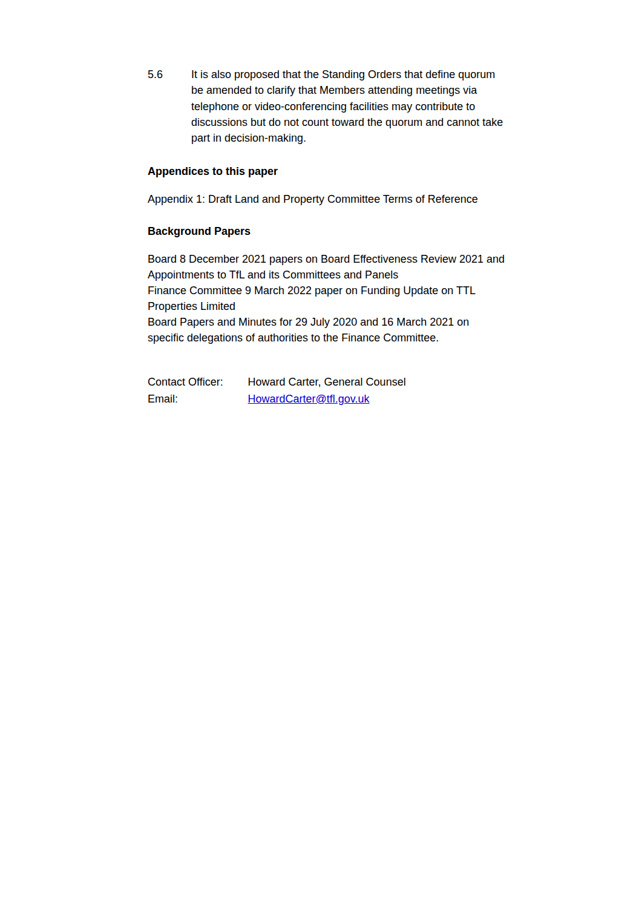5.6
It is also proposed that the Standing Orders that define quorum be amended to clarify that Members attending meetings via telephone or video-conferencing facilities may contribute to discussions but do not count toward the quorum and cannot take part in decision-making.
Appendices to this paper
Appendix 1: Draft Land and Property Committee Terms of Reference
Background Papers
Board 8 December 2021 papers on Board Effectiveness Review 2021 and Appointments to TfL and its Committees and Panels
Finance Committee 9 March 2022 paper on Funding Update on TTL Properties Limited
Board Papers and Minutes for 29 July 2020 and 16 March 2021 on specific delegations of authorities to the Finance Committee.
Contact Officer:
Howard Carter, General Counsel
Email:
HowardCarter@tfl.gov.uk